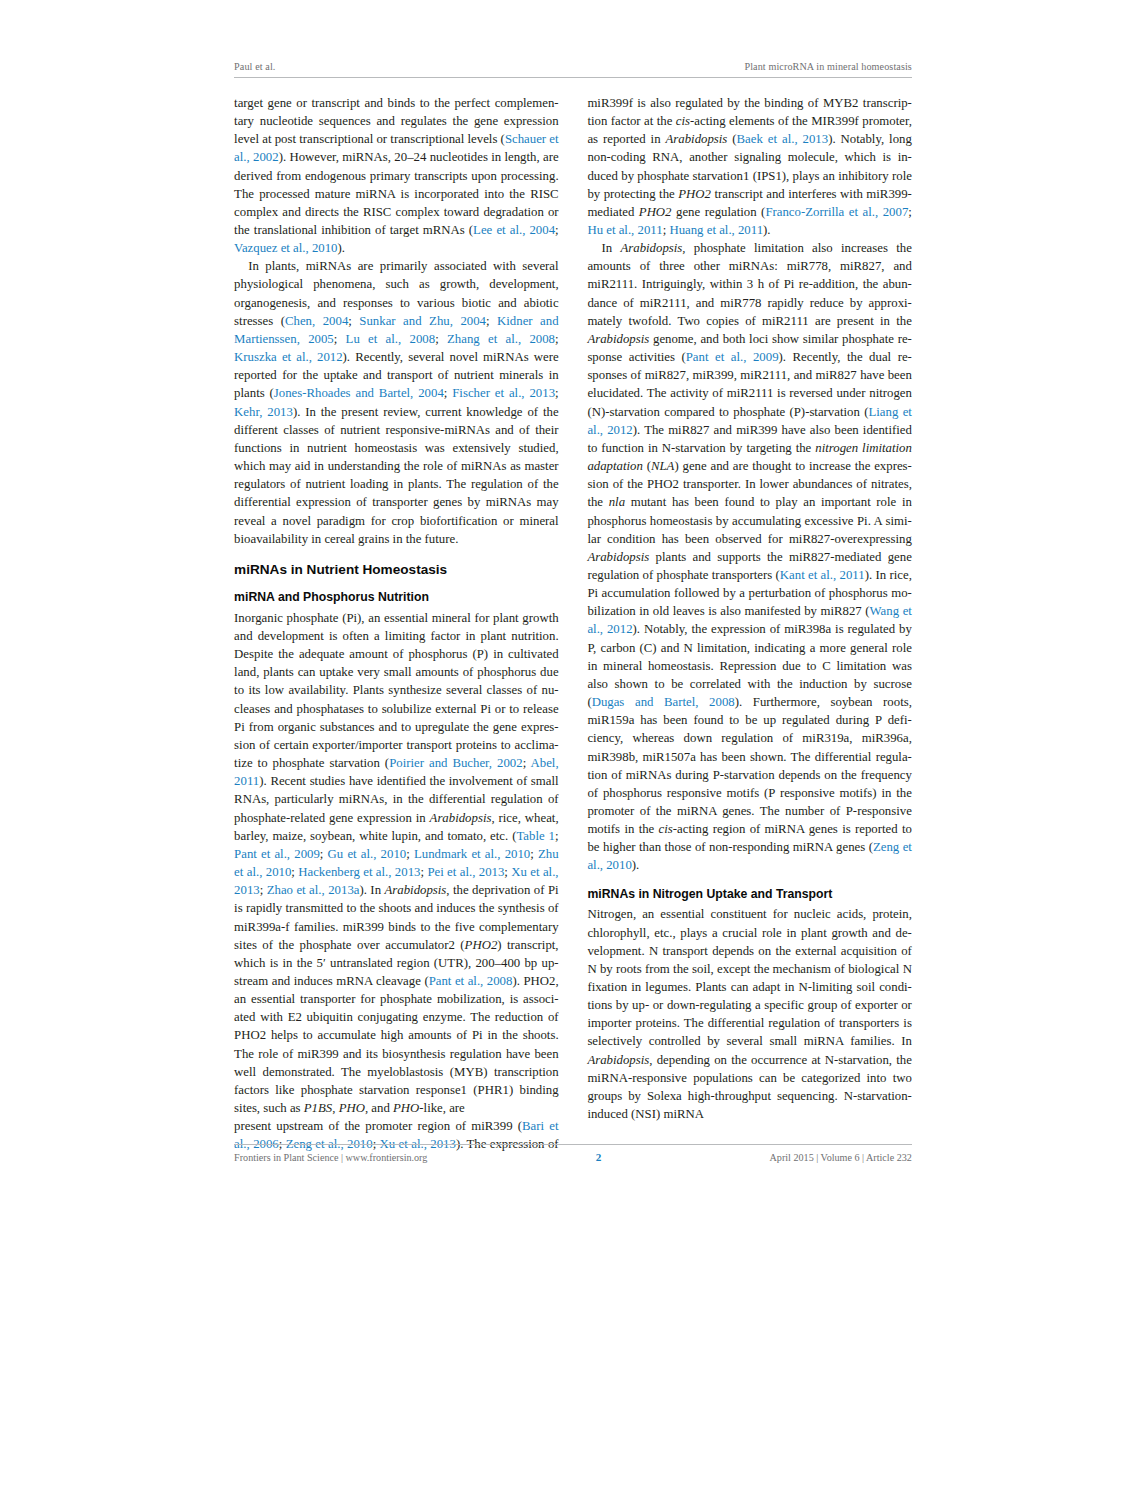Paul et al.
Plant microRNA in mineral homeostasis
target gene or transcript and binds to the perfect complementary nucleotide sequences and regulates the gene expression level at post transcriptional or transcriptional levels (Schauer et al., 2002). However, miRNAs, 20–24 nucleotides in length, are derived from endogenous primary transcripts upon processing. The processed mature miRNA is incorporated into the RISC complex and directs the RISC complex toward degradation or the translational inhibition of target mRNAs (Lee et al., 2004; Vazquez et al., 2010).
In plants, miRNAs are primarily associated with several physiological phenomena, such as growth, development, organogenesis, and responses to various biotic and abiotic stresses (Chen, 2004; Sunkar and Zhu, 2004; Kidner and Martienssen, 2005; Lu et al., 2008; Zhang et al., 2008; Kruszka et al., 2012). Recently, several novel miRNAs were reported for the uptake and transport of nutrient minerals in plants (Jones-Rhoades and Bartel, 2004; Fischer et al., 2013; Kehr, 2013). In the present review, current knowledge of the different classes of nutrient responsive-miRNAs and of their functions in nutrient homeostasis was extensively studied, which may aid in understanding the role of miRNAs as master regulators of nutrient loading in plants. The regulation of the differential expression of transporter genes by miRNAs may reveal a novel paradigm for crop biofortification or mineral bioavailability in cereal grains in the future.
miRNAs in Nutrient Homeostasis
miRNA and Phosphorus Nutrition
Inorganic phosphate (Pi), an essential mineral for plant growth and development is often a limiting factor in plant nutrition. Despite the adequate amount of phosphorus (P) in cultivated land, plants can uptake very small amounts of phosphorus due to its low availability. Plants synthesize several classes of nucleases and phosphatases to solubilize external Pi or to release Pi from organic substances and to upregulate the gene expression of certain exporter/importer transport proteins to acclimatize to phosphate starvation (Poirier and Bucher, 2002; Abel, 2011). Recent studies have identified the involvement of small RNAs, particularly miRNAs, in the differential regulation of phosphate-related gene expression in Arabidopsis, rice, wheat, barley, maize, soybean, white lupin, and tomato, etc. (Table 1; Pant et al., 2009; Gu et al., 2010; Lundmark et al., 2010; Zhu et al., 2010; Hackenberg et al., 2013; Pei et al., 2013; Xu et al., 2013; Zhao et al., 2013a). In Arabidopsis, the deprivation of Pi is rapidly transmitted to the shoots and induces the synthesis of miR399a-f families. miR399 binds to the five complementary sites of the phosphate over accumulator2 (PHO2) transcript, which is in the 5′ untranslated region (UTR), 200–400 bp upstream and induces mRNA cleavage (Pant et al., 2008). PHO2, an essential transporter for phosphate mobilization, is associated with E2 ubiquitin conjugating enzyme. The reduction of PHO2 helps to accumulate high amounts of Pi in the shoots. The role of miR399 and its biosynthesis regulation have been well demonstrated. The myeloblastosis (MYB) transcription factors like phosphate starvation response1 (PHR1) binding sites, such as P1BS, PHO, and PHO-like, are
present upstream of the promoter region of miR399 (Bari et al., 2006; Zeng et al., 2010; Xu et al., 2013). The expression of miR399f is also regulated by the binding of MYB2 transcription factor at the cis-acting elements of the MIR399f promoter, as reported in Arabidopsis (Baek et al., 2013). Notably, long non-coding RNA, another signaling molecule, which is induced by phosphate starvation1 (IPS1), plays an inhibitory role by protecting the PHO2 transcript and interferes with miR399-mediated PHO2 gene regulation (Franco-Zorrilla et al., 2007; Hu et al., 2011; Huang et al., 2011).
In Arabidopsis, phosphate limitation also increases the amounts of three other miRNAs: miR778, miR827, and miR2111. Intriguingly, within 3 h of Pi re-addition, the abundance of miR2111, and miR778 rapidly reduce by approximately twofold. Two copies of miR2111 are present in the Arabidopsis genome, and both loci show similar phosphate response activities (Pant et al., 2009). Recently, the dual responses of miR827, miR399, miR2111, and miR827 have been elucidated. The activity of miR2111 is reversed under nitrogen (N)-starvation compared to phosphate (P)-starvation (Liang et al., 2012). The miR827 and miR399 have also been identified to function in N-starvation by targeting the nitrogen limitation adaptation (NLA) gene and are thought to increase the expression of the PHO2 transporter. In lower abundances of nitrates, the nla mutant has been found to play an important role in phosphorus homeostasis by accumulating excessive Pi. A similar condition has been observed for miR827-overexpressing Arabidopsis plants and supports the miR827-mediated gene regulation of phosphate transporters (Kant et al., 2011). In rice, Pi accumulation followed by a perturbation of phosphorus mobilization in old leaves is also manifested by miR827 (Wang et al., 2012). Notably, the expression of miR398a is regulated by P, carbon (C) and N limitation, indicating a more general role in mineral homeostasis. Repression due to C limitation was also shown to be correlated with the induction by sucrose (Dugas and Bartel, 2008). Furthermore, soybean roots, miR159a has been found to be up regulated during P deficiency, whereas down regulation of miR319a, miR396a, miR398b, miR1507a has been shown. The differential regulation of miRNAs during P-starvation depends on the frequency of phosphorus responsive motifs (P responsive motifs) in the promoter of the miRNA genes. The number of P-responsive motifs in the cis-acting region of miRNA genes is reported to be higher than those of non-responding miRNA genes (Zeng et al., 2010).
miRNAs in Nitrogen Uptake and Transport
Nitrogen, an essential constituent for nucleic acids, protein, chlorophyll, etc., plays a crucial role in plant growth and development. N transport depends on the external acquisition of N by roots from the soil, except the mechanism of biological N fixation in legumes. Plants can adapt in N-limiting soil conditions by up- or down-regulating a specific group of exporter or importer proteins. The differential regulation of transporters is selectively controlled by several small miRNA families. In Arabidopsis, depending on the occurrence at N-starvation, the miRNA-responsive populations can be categorized into two groups by Solexa high-throughput sequencing. N-starvation-induced (NSI) miRNA
Frontiers in Plant Science | www.frontiersin.org
2
April 2015 | Volume 6 | Article 232